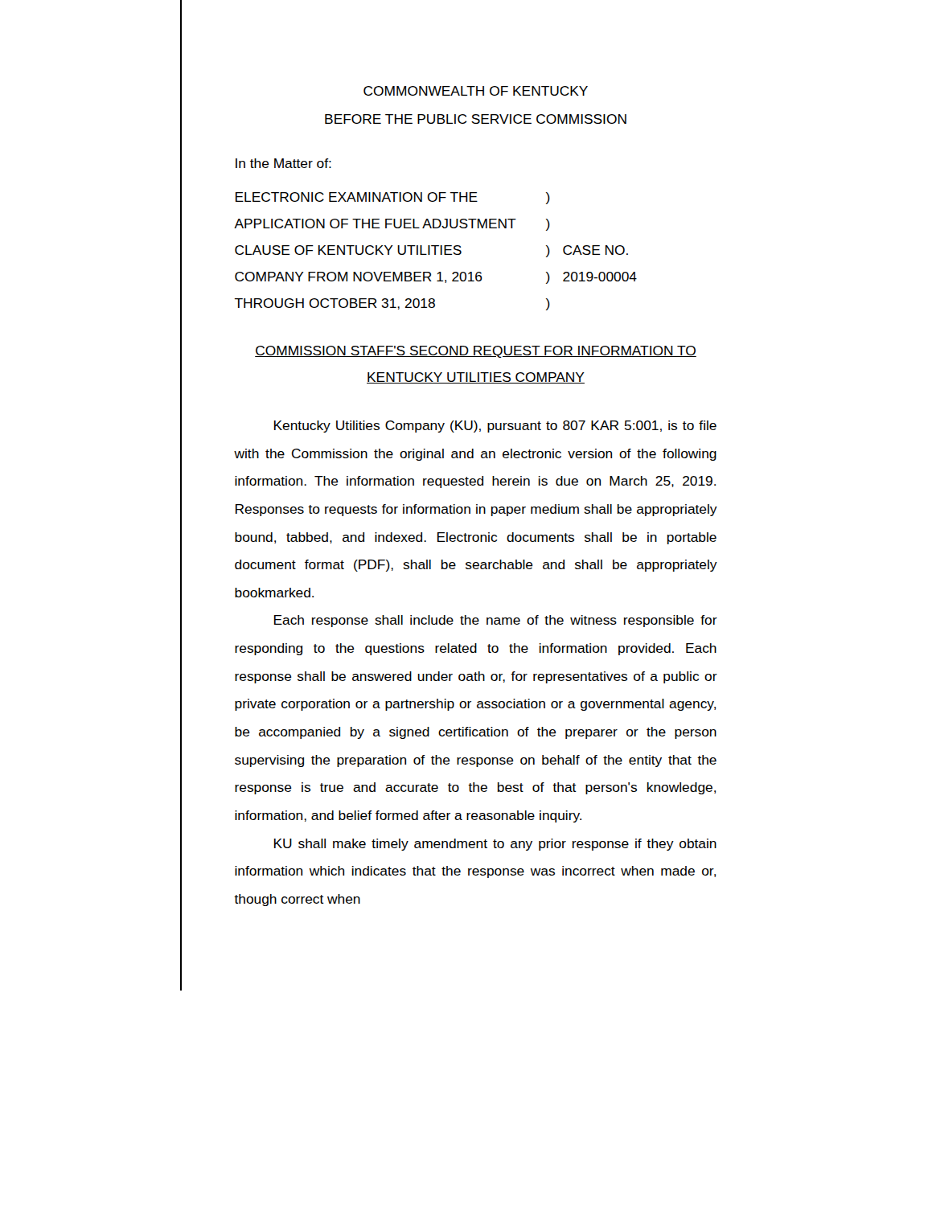COMMONWEALTH OF KENTUCKY
BEFORE THE PUBLIC SERVICE COMMISSION
In the Matter of:
| ELECTRONIC EXAMINATION OF THE APPLICATION OF THE FUEL ADJUSTMENT CLAUSE OF KENTUCKY UTILITIES COMPANY FROM NOVEMBER 1, 2016 THROUGH OCTOBER 31, 2018 | ) ) ) ) ) | CASE NO. 2019-00004 |
COMMISSION STAFF'S SECOND REQUEST FOR INFORMATION TO
KENTUCKY UTILITIES COMPANY
Kentucky Utilities Company (KU), pursuant to 807 KAR 5:001, is to file with the Commission the original and an electronic version of the following information. The information requested herein is due on March 25, 2019. Responses to requests for information in paper medium shall be appropriately bound, tabbed, and indexed. Electronic documents shall be in portable document format (PDF), shall be searchable and shall be appropriately bookmarked.
Each response shall include the name of the witness responsible for responding to the questions related to the information provided. Each response shall be answered under oath or, for representatives of a public or private corporation or a partnership or association or a governmental agency, be accompanied by a signed certification of the preparer or the person supervising the preparation of the response on behalf of the entity that the response is true and accurate to the best of that person's knowledge, information, and belief formed after a reasonable inquiry.
KU shall make timely amendment to any prior response if they obtain information which indicates that the response was incorrect when made or, though correct when